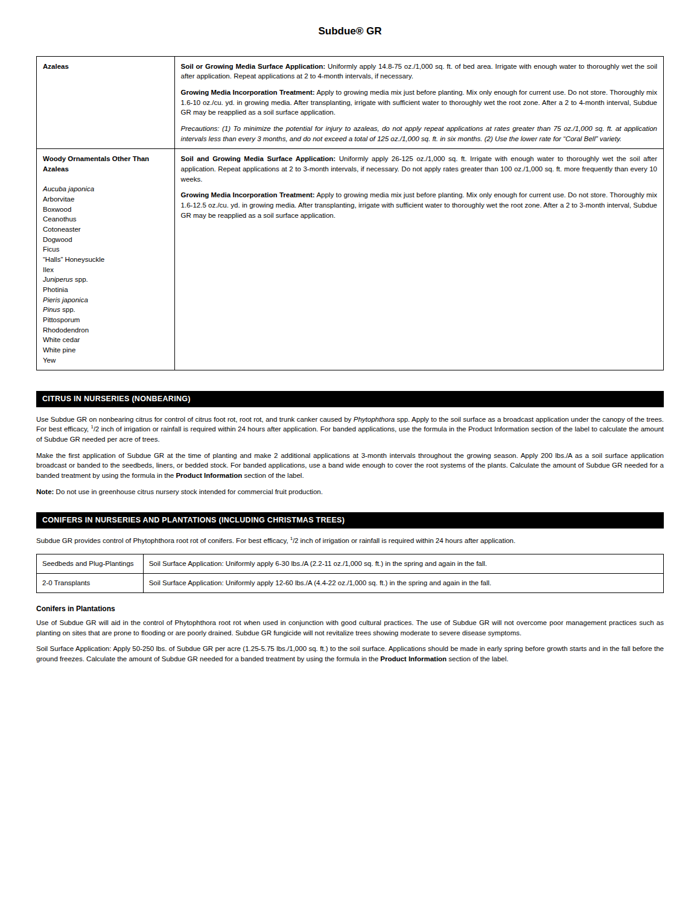Subdue® GR
| Azaleas | Soil or Growing Media Surface Application: Uniformly apply 14.8-75 oz./1,000 sq. ft. of bed area. Irrigate with enough water to thoroughly wet the soil after application. Repeat applications at 2 to 4-month intervals, if necessary. Growing Media Incorporation Treatment: Apply to growing media mix just before planting. Mix only enough for current use. Do not store. Thoroughly mix 1.6-10 oz./cu. yd. in growing media. After transplanting, irrigate with sufficient water to thoroughly wet the root zone. After a 2 to 4-month interval, Subdue GR may be reapplied as a soil surface application. Precautions: (1) To minimize the potential for injury to azaleas, do not apply repeat applications at rates greater than 75 oz./1,000 sq. ft. at application intervals less than every 3 months, and do not exceed a total of 125 oz./1,000 sq. ft. in six months. (2) Use the lower rate for “Coral Bell” variety. |
| Woody Ornamentals Other Than Azaleas Aucuba japonica Arborvitae Boxwood Ceanothus Cotoneaster Dogwood Ficus “Halls” Honeysuckle Ilex Juniperus spp. Photinia Pieris japonica Pinus spp. Pittosporum Rhododendron White cedar White pine Yew | Soil and Growing Media Surface Application: Uniformly apply 26-125 oz./1,000 sq. ft. Irrigate with enough water to thoroughly wet the soil after application. Repeat applications at 2 to 3-month intervals, if necessary. Do not apply rates greater than 100 oz./1,000 sq. ft. more frequently than every 10 weeks. Growing Media Incorporation Treatment: Apply to growing media mix just before planting. Mix only enough for current use. Do not store. Thoroughly mix 1.6-12.5 oz./cu. yd. in growing media. After transplanting, irrigate with sufficient water to thoroughly wet the root zone. After a 2 to 3-month interval, Subdue GR may be reapplied as a soil surface application. |
CITRUS IN NURSERIES (NONBEARING)
Use Subdue GR on nonbearing citrus for control of citrus foot rot, root rot, and trunk canker caused by Phytophthora spp. Apply to the soil surface as a broadcast application under the canopy of the trees. For best efficacy, 1/2 inch of irrigation or rainfall is required within 24 hours after application. For banded applications, use the formula in the Product Information section of the label to calculate the amount of Subdue GR needed per acre of trees.
Make the first application of Subdue GR at the time of planting and make 2 additional applications at 3-month intervals throughout the growing season. Apply 200 lbs./A as a soil surface application broadcast or banded to the seedbeds, liners, or bedded stock. For banded applications, use a band wide enough to cover the root systems of the plants. Calculate the amount of Subdue GR needed for a banded treatment by using the formula in the Product Information section of the label.
Note: Do not use in greenhouse citrus nursery stock intended for commercial fruit production.
CONIFERS IN NURSERIES AND PLANTATIONS (INCLUDING CHRISTMAS TREES)
Subdue GR provides control of Phytophthora root rot of conifers. For best efficacy, 1/2 inch of irrigation or rainfall is required within 24 hours after application.
| Seedbeds and Plug-Plantings | Soil Surface Application: Uniformly apply 6-30 lbs./A (2.2-11 oz./1,000 sq. ft.) in the spring and again in the fall. |
| 2-0 Transplants | Soil Surface Application: Uniformly apply 12-60 lbs./A (4.4-22 oz./1,000 sq. ft.) in the spring and again in the fall. |
Conifers in Plantations
Use of Subdue GR will aid in the control of Phytophthora root rot when used in conjunction with good cultural practices. The use of Subdue GR will not overcome poor management practices such as planting on sites that are prone to flooding or are poorly drained. Subdue GR fungicide will not revitalize trees showing moderate to severe disease symptoms.
Soil Surface Application: Apply 50-250 lbs. of Subdue GR per acre (1.25-5.75 lbs./1,000 sq. ft.) to the soil surface. Applications should be made in early spring before growth starts and in the fall before the ground freezes. Calculate the amount of Subdue GR needed for a banded treatment by using the formula in the Product Information section of the label.